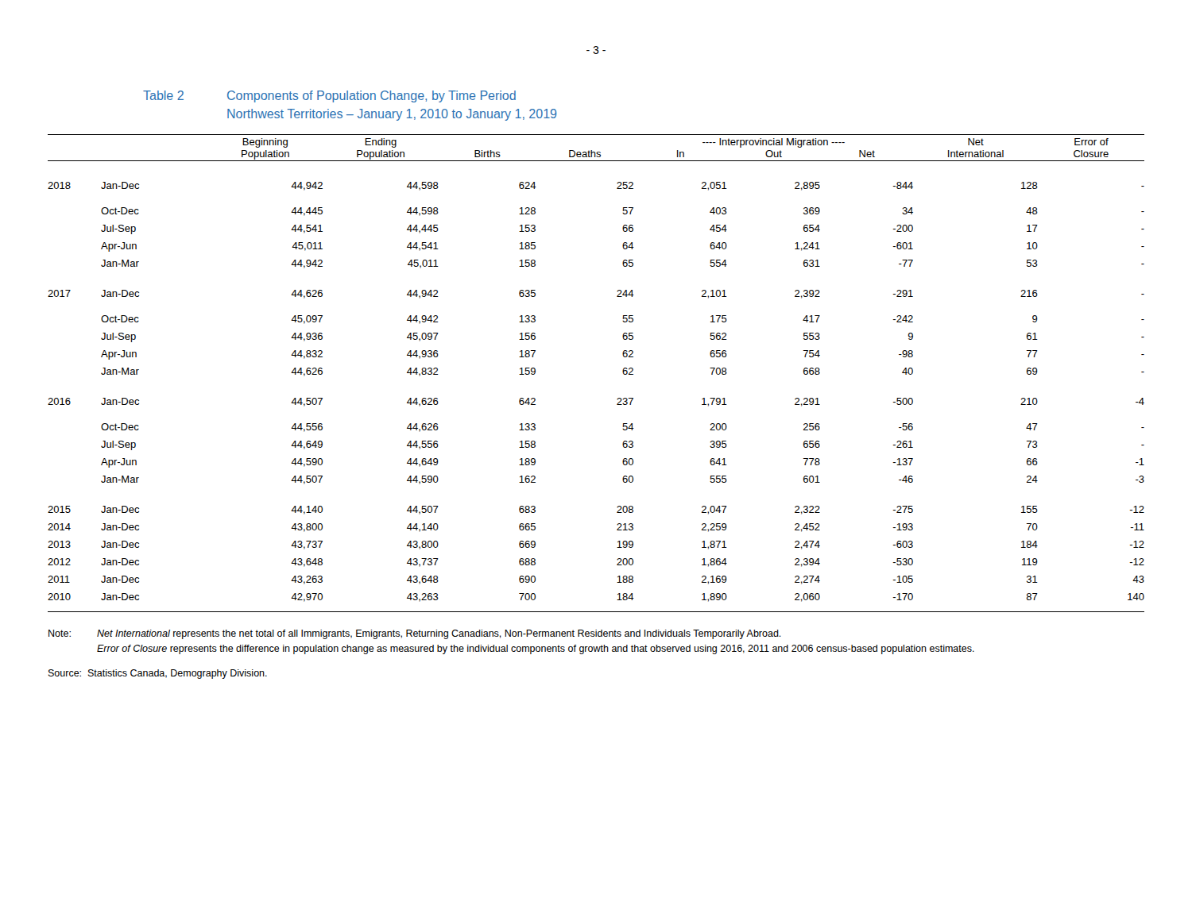- 3 -
Table 2 Components of Population Change, by Time Period Northwest Territories – January 1, 2010 to January 1, 2019
| | | Beginning | Ending | | | ---- Interprovincial Migration ---- | Net | Error of |
| --- | --- | --- | --- | --- | --- | --- | --- | --- |
| | | Population | Population | Births | Deaths | In | Out | Net | International | Closure |
| 2018 | Jan-Dec | 44,942 | 44,598 | 624 | 252 | 2,051 | 2,895 | -844 | 128 | - |
| | Oct-Dec | 44,445 | 44,598 | 128 | 57 | 403 | 369 | 34 | 48 | - |
| | Jul-Sep | 44,541 | 44,445 | 153 | 66 | 454 | 654 | -200 | 17 | - |
| | Apr-Jun | 45,011 | 44,541 | 185 | 64 | 640 | 1,241 | -601 | 10 | - |
| | Jan-Mar | 44,942 | 45,011 | 158 | 65 | 554 | 631 | -77 | 53 | - |
| 2017 | Jan-Dec | 44,626 | 44,942 | 635 | 244 | 2,101 | 2,392 | -291 | 216 | - |
| | Oct-Dec | 45,097 | 44,942 | 133 | 55 | 175 | 417 | -242 | 9 | - |
| | Jul-Sep | 44,936 | 45,097 | 156 | 65 | 562 | 553 | 9 | 61 | - |
| | Apr-Jun | 44,832 | 44,936 | 187 | 62 | 656 | 754 | -98 | 77 | - |
| | Jan-Mar | 44,626 | 44,832 | 159 | 62 | 708 | 668 | 40 | 69 | - |
| 2016 | Jan-Dec | 44,507 | 44,626 | 642 | 237 | 1,791 | 2,291 | -500 | 210 | -4 |
| | Oct-Dec | 44,556 | 44,626 | 133 | 54 | 200 | 256 | -56 | 47 | - |
| | Jul-Sep | 44,649 | 44,556 | 158 | 63 | 395 | 656 | -261 | 73 | - |
| | Apr-Jun | 44,590 | 44,649 | 189 | 60 | 641 | 778 | -137 | 66 | -1 |
| | Jan-Mar | 44,507 | 44,590 | 162 | 60 | 555 | 601 | -46 | 24 | -3 |
| 2015 | Jan-Dec | 44,140 | 44,507 | 683 | 208 | 2,047 | 2,322 | -275 | 155 | -12 |
| 2014 | Jan-Dec | 43,800 | 44,140 | 665 | 213 | 2,259 | 2,452 | -193 | 70 | -11 |
| 2013 | Jan-Dec | 43,737 | 43,800 | 669 | 199 | 1,871 | 2,474 | -603 | 184 | -12 |
| 2012 | Jan-Dec | 43,648 | 43,737 | 688 | 200 | 1,864 | 2,394 | -530 | 119 | -12 |
| 2011 | Jan-Dec | 43,263 | 43,648 | 690 | 188 | 2,169 | 2,274 | -105 | 31 | 43 |
| 2010 | Jan-Dec | 42,970 | 43,263 | 700 | 184 | 1,890 | 2,060 | -170 | 87 | 140 |
Note: Net International represents the net total of all Immigrants, Emigrants, Returning Canadians, Non-Permanent Residents and Individuals Temporarily Abroad.
Error of Closure represents the difference in population change as measured by the individual components of growth and that observed using 2016, 2011 and 2006 census-based population estimates.
Source: Statistics Canada, Demography Division.